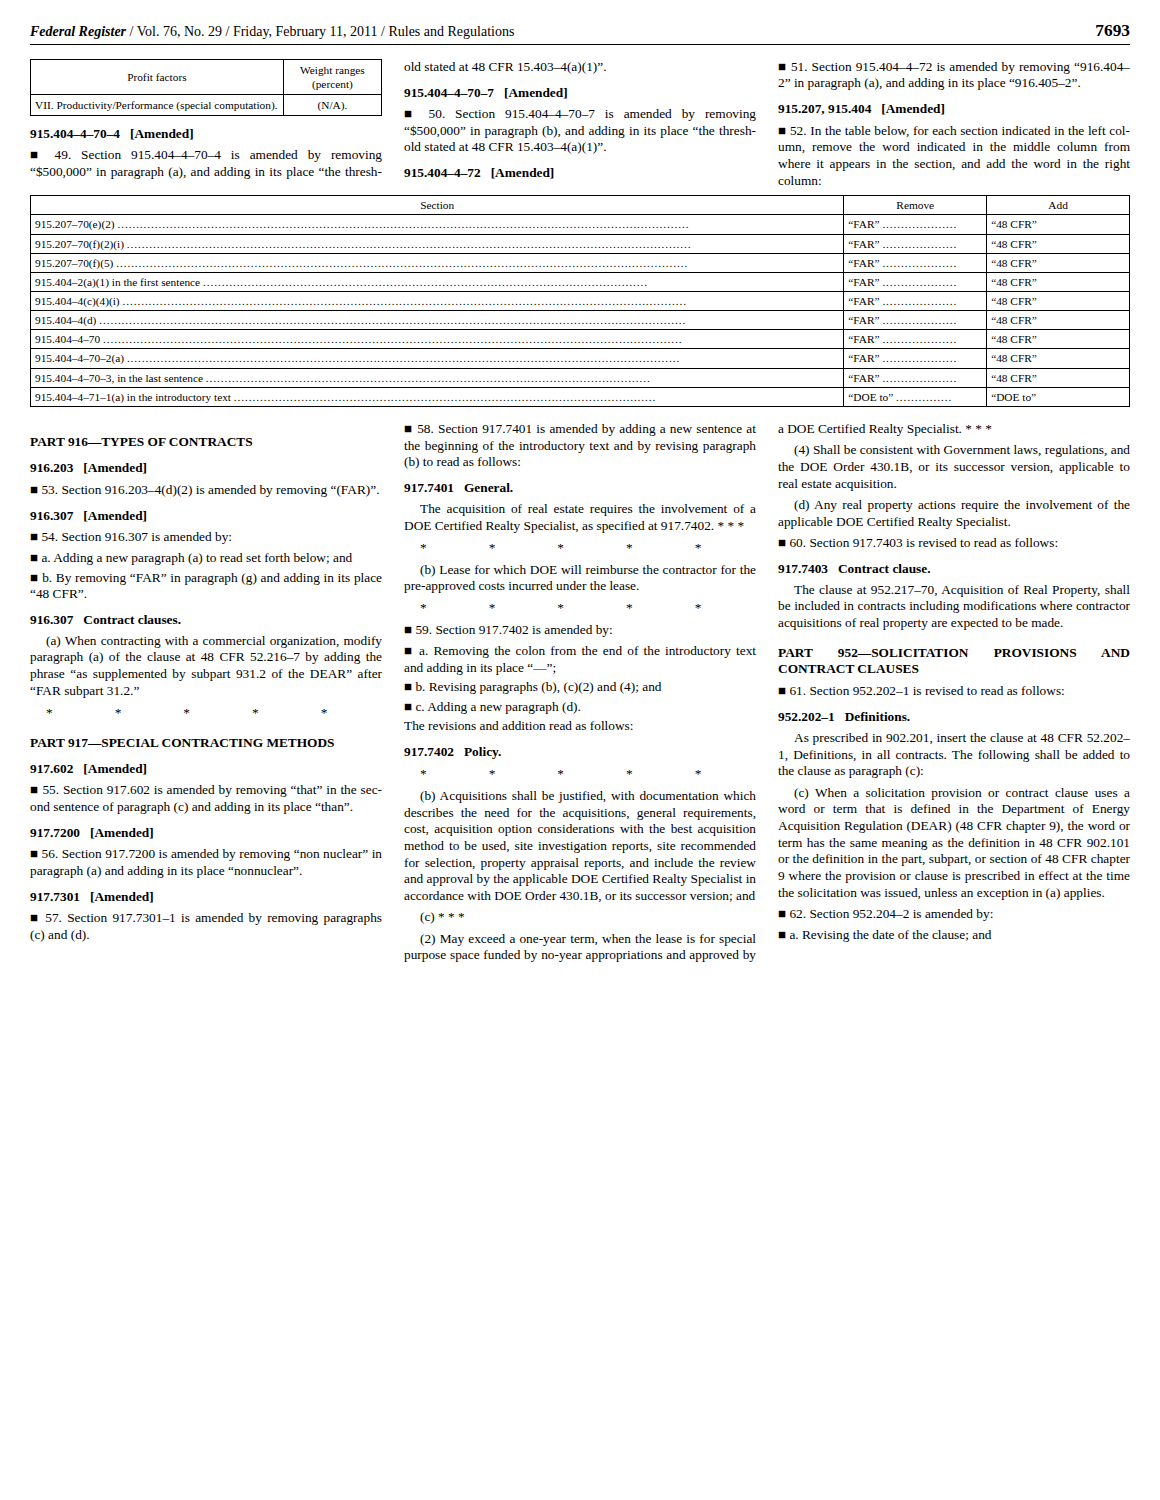Federal Register / Vol. 76, No. 29 / Friday, February 11, 2011 / Rules and Regulations
7693
| Profit factors | Weight ranges (percent) |
| --- | --- |
| VII. Productivity/Performance (special computation). | (N/A). |
915.404–4–70–4 [Amended]
49. Section 915.404–4–70–4 is amended by removing “$500,000” in paragraph (a), and adding in its place “the threshold stated at 48 CFR 15.403–4(a)(1)”.
915.404–4–70–7 [Amended]
50. Section 915.404–4–70–7 is amended by removing “$500,000” in paragraph (b), and adding in its place “the threshold stated at 48 CFR 15.403–4(a)(1)”.
915.404–4–72 [Amended]
51. Section 915.404–4–72 is amended by removing “916.404–2” in paragraph (a), and adding in its place “916.405–2”.
915.207, 915.404 [Amended]
52. In the table below, for each section indicated in the left column, remove the word indicated in the middle column from where it appears in the section, and add the word in the right column:
| Section | Remove | Add |
| --- | --- | --- |
| 915.207–70(e)(2) ......................................................................................................................................................... | “FAR” .................... | “48 CFR” |
| 915.207–70(f)(2)(i) ....................................................................................................................................................... | “FAR” .................... | “48 CFR” |
| 915.207–70(f)(5) ......................................................................................................................................................... | “FAR” .................... | “48 CFR” |
| 915.404–2(a)(1) in the first sentence ....................................................................................................................... | “FAR” .................... | “48 CFR” |
| 915.404–4(c)(4)(i) ....................................................................................................................................................... | “FAR” .................... | “48 CFR” |
| 915.404–4(d) ............................................................................................................................................................. | “FAR” .................... | “48 CFR” |
| 915.404–4–70 ........................................................................................................................................................... | “FAR” .................... | “48 CFR” |
| 915.404–4–70–2(a) .................................................................................................................................................... | “FAR” .................... | “48 CFR” |
| 915.404–4–70–3, in the last sentence ....................................................................................................................... | “FAR” .................... | “48 CFR” |
| 915.404–4–71–1(a) in the introductory text ................................................................................................................. | “DOE to” ............... | “DOE to” |
PART 916—TYPES OF CONTRACTS
916.203 [Amended]
53. Section 916.203–4(d)(2) is amended by removing “(FAR)”.
916.307 [Amended]
54. Section 916.307 is amended by:
a. Adding a new paragraph (a) to read set forth below; and
b. By removing “FAR” in paragraph (g) and adding in its place “48 CFR”.
916.307 Contract clauses.
(a) When contracting with a commercial organization, modify paragraph (a) of the clause at 48 CFR 52.216–7 by adding the phrase “as supplemented by subpart 931.2 of the DEAR” after “FAR subpart 31.2.”
* * * * *
PART 917—SPECIAL CONTRACTING METHODS
917.602 [Amended]
55. Section 917.602 is amended by removing “that” in the second sentence of paragraph (c) and adding in its place “than”.
917.7200 [Amended]
56. Section 917.7200 is amended by removing “non nuclear” in paragraph (a) and adding in its place “nonnuclear”.
917.7301 [Amended]
57. Section 917.7301–1 is amended by removing paragraphs (c) and (d).
58. Section 917.7401 is amended by adding a new sentence at the beginning of the introductory text and by revising paragraph (b) to read as follows:
917.7401 General.
The acquisition of real estate requires the involvement of a DOE Certified Realty Specialist, as specified at 917.7402. * * *
* * * * *
(b) Lease for which DOE will reimburse the contractor for the pre-approved costs incurred under the lease.
* * * * *
59. Section 917.7402 is amended by:
a. Removing the colon from the end of the introductory text and adding in its place “—”;
b. Revising paragraphs (b), (c)(2) and (4); and
c. Adding a new paragraph (d).
The revisions and addition read as follows:
917.7402 Policy.
* * * * *
(b) Acquisitions shall be justified, with documentation which describes the need for the acquisitions, general requirements, cost, acquisition option considerations with the best acquisition method to be used, site investigation reports, site recommended for selection, property appraisal reports, and include the review and approval by the applicable DOE Certified Realty Specialist in accordance with DOE Order 430.1B, or its successor version; and
(c) * * *
(2) May exceed a one-year term, when the lease is for special purpose space funded by no-year appropriations and approved by a DOE Certified Realty Specialist. * * *
(4) Shall be consistent with Government laws, regulations, and the DOE Order 430.1B, or its successor version, applicable to real estate acquisition.
(d) Any real property actions require the involvement of the applicable DOE Certified Realty Specialist.
60. Section 917.7403 is revised to read as follows:
917.7403 Contract clause.
The clause at 952.217–70, Acquisition of Real Property, shall be included in contracts including modifications where contractor acquisitions of real property are expected to be made.
PART 952—SOLICITATION PROVISIONS AND CONTRACT CLAUSES
61. Section 952.202–1 is revised to read as follows:
952.202–1 Definitions.
As prescribed in 902.201, insert the clause at 48 CFR 52.202–1, Definitions, in all contracts. The following shall be added to the clause as paragraph (c):
(c) When a solicitation provision or contract clause uses a word or term that is defined in the Department of Energy Acquisition Regulation (DEAR) (48 CFR chapter 9), the word or term has the same meaning as the definition in 48 CFR 902.101 or the definition in the part, subpart, or section of 48 CFR chapter 9 where the provision or clause is prescribed in effect at the time the solicitation was issued, unless an exception in (a) applies.
62. Section 952.204–2 is amended by:
a. Revising the date of the clause; and